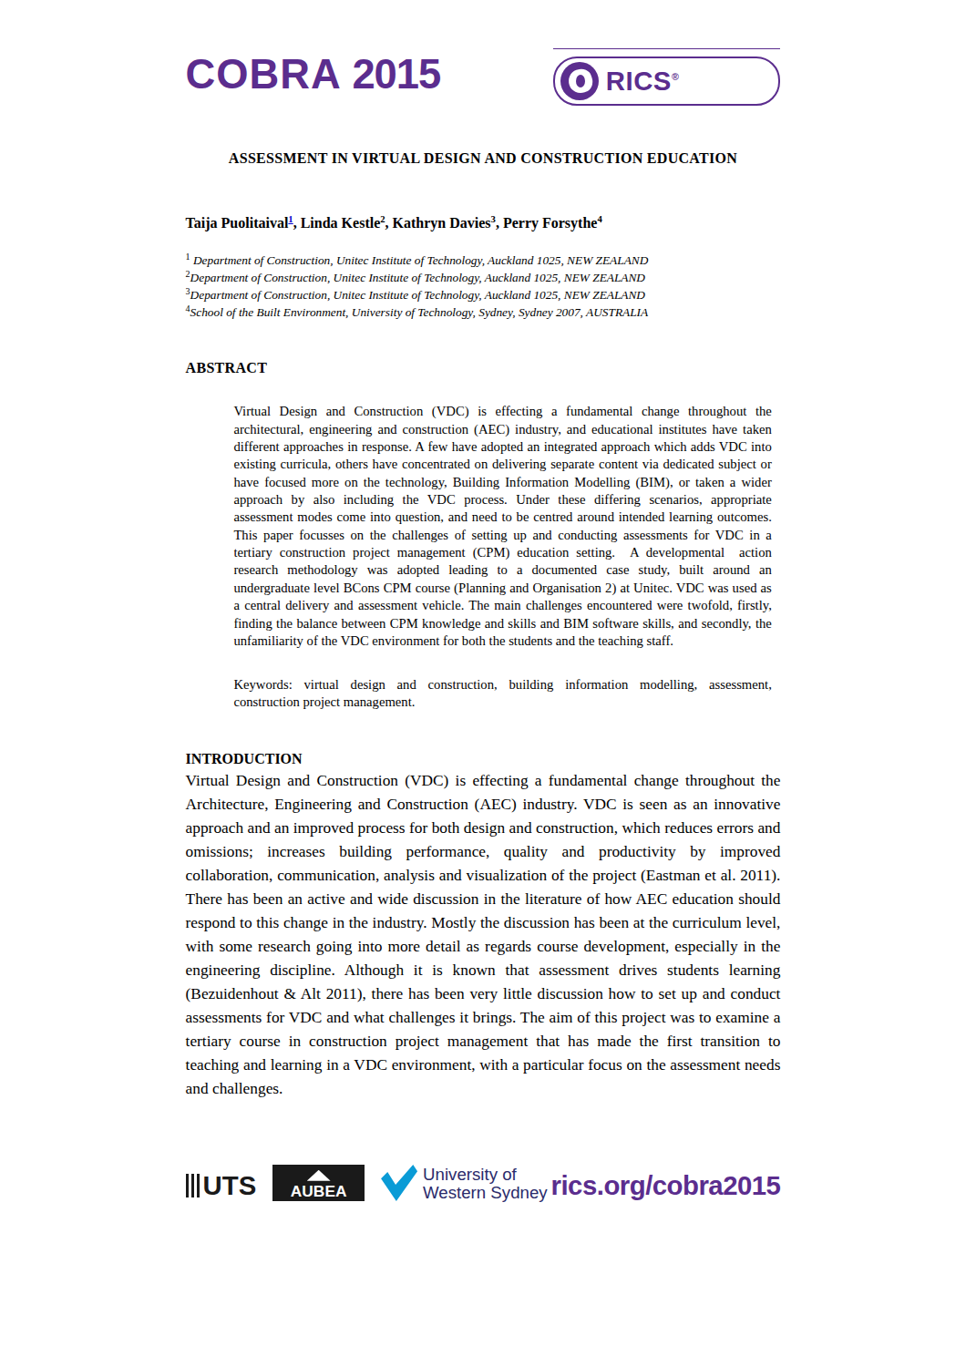COBRA 2015
RICS®
ASSESSMENT IN VIRTUAL DESIGN AND CONSTRUCTION EDUCATION
Taija Puolitaival1, Linda Kestle2, Kathryn Davies3, Perry Forsythe4
1 Department of Construction, Unitec Institute of Technology, Auckland 1025, NEW ZEALAND
2Department of Construction, Unitec Institute of Technology, Auckland 1025, NEW ZEALAND
3Department of Construction, Unitec Institute of Technology, Auckland 1025, NEW ZEALAND
4School of the Built Environment, University of Technology, Sydney, Sydney 2007, AUSTRALIA
ABSTRACT
Virtual Design and Construction (VDC) is effecting a fundamental change throughout the architectural, engineering and construction (AEC) industry, and educational institutes have taken different approaches in response. A few have adopted an integrated approach which adds VDC into existing curricula, others have concentrated on delivering separate content via dedicated subject or have focused more on the technology, Building Information Modelling (BIM), or taken a wider approach by also including the VDC process. Under these differing scenarios, appropriate assessment modes come into question, and need to be centred around intended learning outcomes. This paper focusses on the challenges of setting up and conducting assessments for VDC in a tertiary construction project management (CPM) education setting. A developmental action research methodology was adopted leading to a documented case study, built around an undergraduate level BCons CPM course (Planning and Organisation 2) at Unitec. VDC was used as a central delivery and assessment vehicle. The main challenges encountered were twofold, firstly, finding the balance between CPM knowledge and skills and BIM software skills, and secondly, the unfamiliarity of the VDC environment for both the students and the teaching staff.
Keywords: virtual design and construction, building information modelling, assessment, construction project management.
INTRODUCTION
Virtual Design and Construction (VDC) is effecting a fundamental change throughout the Architecture, Engineering and Construction (AEC) industry. VDC is seen as an innovative approach and an improved process for both design and construction, which reduces errors and omissions; increases building performance, quality and productivity by improved collaboration, communication, analysis and visualization of the project (Eastman et al. 2011). There has been an active and wide discussion in the literature of how AEC education should respond to this change in the industry. Mostly the discussion has been at the curriculum level, with some research going into more detail as regards course development, especially in the engineering discipline. Although it is known that assessment drives students learning (Bezuidenhout & Alt 2011), there has been very little discussion how to set up and conduct assessments for VDC and what challenges it brings. The aim of this project was to examine a tertiary course in construction project management that has made the first transition to teaching and learning in a VDC environment, with a particular focus on the assessment needs and challenges.
UTS
AUBEA
University of
Western Sydney
rics.org/cobra2015